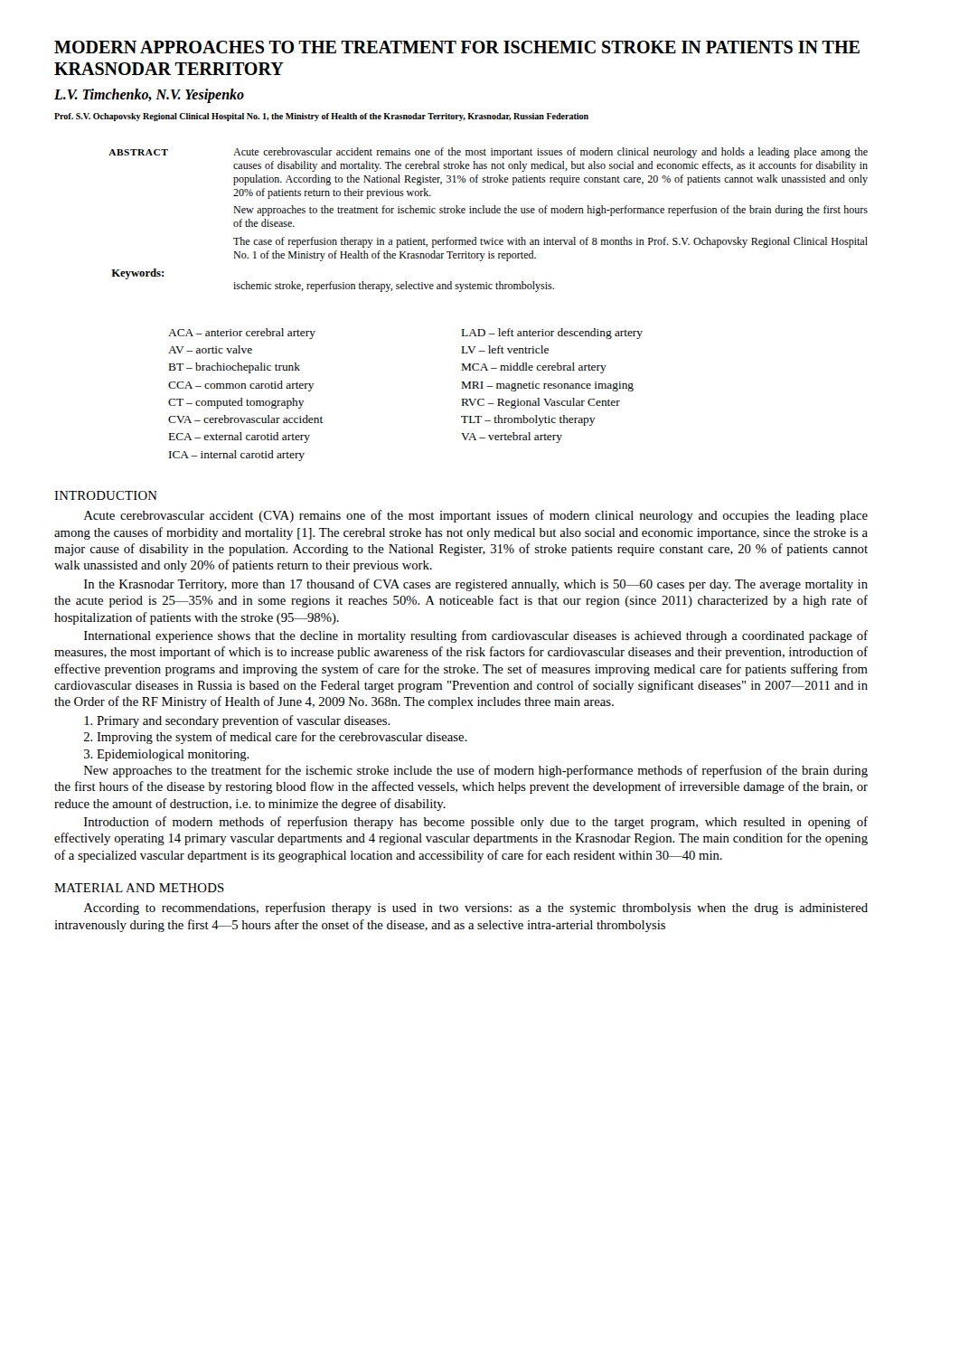Modern Approaches to the Treatment for Ischemic Stroke in Patients in the Krasnodar Territory
L.V. Timchenko, N.V. Yesipenko
Prof. S.V. Ochapovsky Regional Clinical Hospital No. 1, the Ministry of Health of the Krasnodar Territory, Krasnodar, Russian Federation
ABSTRACT
Acute cerebrovascular accident remains one of the most important issues of modern clinical neurology and holds a leading place among the causes of disability and mortality. The cerebral stroke has not only medical, but also social and economic effects, as it accounts for disability in population. According to the National Register, 31% of stroke patients require constant care, 20 % of patients cannot walk unassisted and only 20% of patients return to their previous work.
New approaches to the treatment for ischemic stroke include the use of modern high-performance reperfusion of the brain during the first hours of the disease.
The case of reperfusion therapy in a patient, performed twice with an interval of 8 months in Prof. S.V. Ochapovsky Regional Clinical Hospital No. 1 of the Ministry of Health of the Krasnodar Territory is reported.
Keywords:
ischemic stroke, reperfusion therapy, selective and systemic thrombolysis.
ACA – anterior cerebral artery
AV – aortic valve
BT – brachiochepalic trunk
CCA – common carotid artery
CT – computed tomography
CVA – cerebrovascular accident
ECA – external carotid artery
ICA – internal carotid artery
LAD – left anterior descending artery
LV – left ventricle
MCA – middle cerebral artery
MRI – magnetic resonance imaging
RVC – Regional Vascular Center
TLT – thrombolytic therapy
VA – vertebral artery
Introduction
Acute cerebrovascular accident (CVA) remains one of the most important issues of modern clinical neurology and occupies the leading place among the causes of morbidity and mortality [1]. The cerebral stroke has not only medical but also social and economic importance, since the stroke is a major cause of disability in the population. According to the National Register, 31% of stroke patients require constant care, 20 % of patients cannot walk unassisted and only 20% of patients return to their previous work.
In the Krasnodar Territory, more than 17 thousand of CVA cases are registered annually, which is 50—60 cases per day. The average mortality in the acute period is 25—35% and in some regions it reaches 50%. A noticeable fact is that our region (since 2011) characterized by a high rate of hospitalization of patients with the stroke (95—98%).
International experience shows that the decline in mortality resulting from cardiovascular diseases is achieved through a coordinated package of measures, the most important of which is to increase public awareness of the risk factors for cardiovascular diseases and their prevention, introduction of effective prevention programs and improving the system of care for the stroke. The set of measures improving medical care for patients suffering from cardiovascular diseases in Russia is based on the Federal target program "Prevention and control of socially significant diseases" in 2007—2011 and in the Order of the RF Ministry of Health of June 4, 2009 No. 368n. The complex includes three main areas.
1. Primary and secondary prevention of vascular diseases.
2. Improving the system of medical care for the cerebrovascular disease.
3. Epidemiological monitoring.
New approaches to the treatment for the ischemic stroke include the use of modern high-performance methods of reperfusion of the brain during the first hours of the disease by restoring blood flow in the affected vessels, which helps prevent the development of irreversible damage of the brain, or reduce the amount of destruction, i.e. to minimize the degree of disability.
Introduction of modern methods of reperfusion therapy has become possible only due to the target program, which resulted in opening of effectively operating 14 primary vascular departments and 4 regional vascular departments in the Krasnodar Region. The main condition for the opening of a specialized vascular department is its geographical location and accessibility of care for each resident within 30—40 min.
Material and Methods
According to recommendations, reperfusion therapy is used in two versions: as a the systemic thrombolysis when the drug is administered intravenously during the first 4—5 hours after the onset of the disease, and as a selective intra-arterial thrombolysis